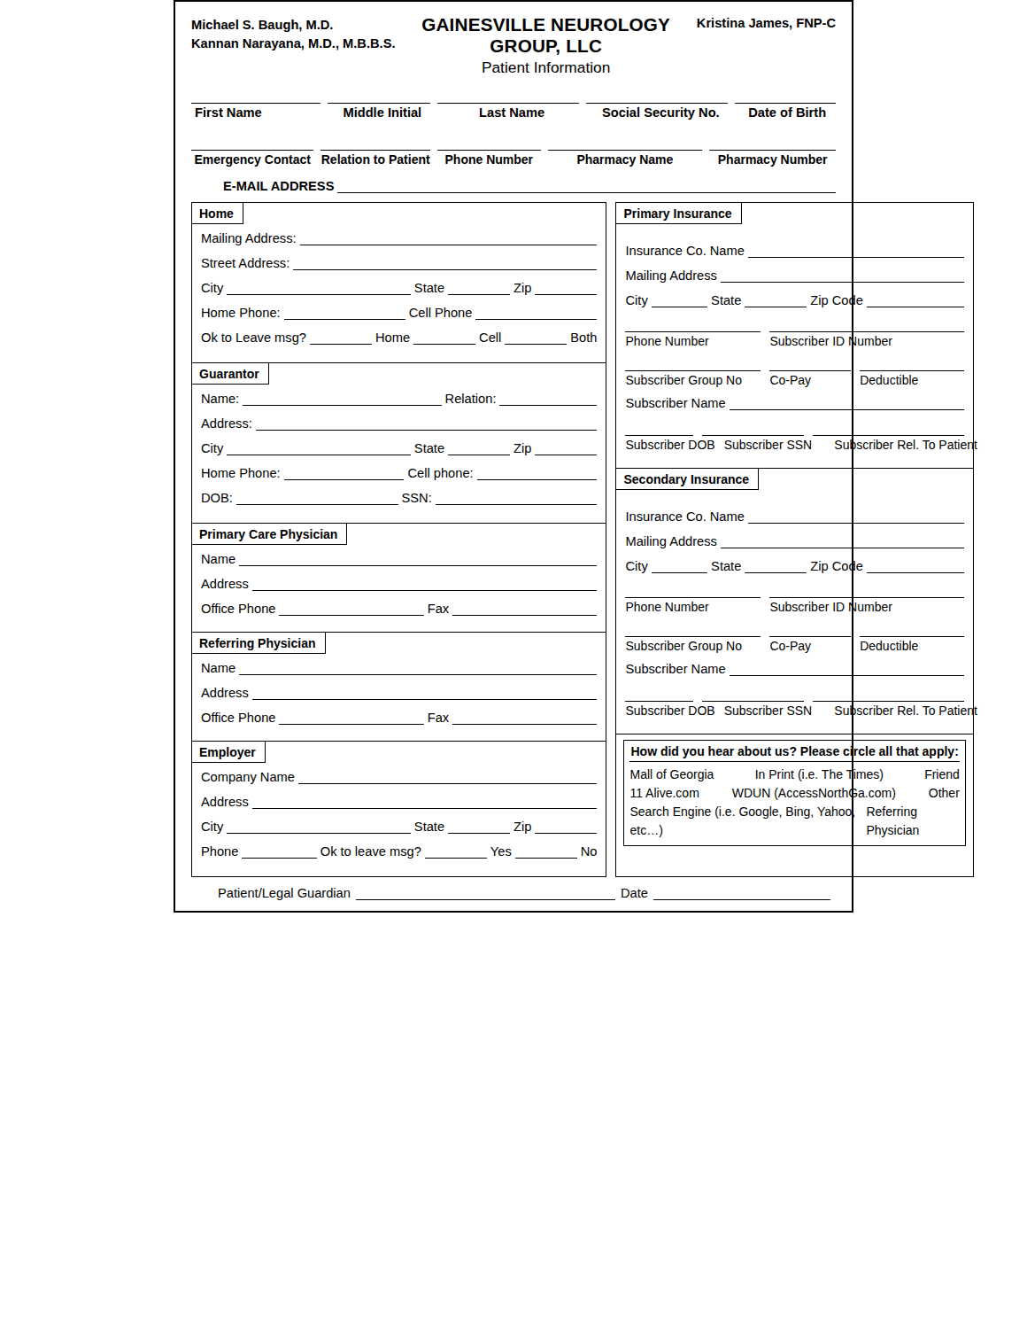Michael S. Baugh, M.D.
Kannan Narayana, M.D., M.B.B.S.
GAINESVILLE NEUROLOGY GROUP, LLC
Patient Information
Kristina James, FNP-C
First Name
Middle Initial
Last Name
Social Security No.
Date of Birth
Emergency Contact
Relation to Patient
Phone Number
Pharmacy Name
Pharmacy Number
E-MAIL ADDRESS
Home
Mailing Address:
Street Address:
City State Zip
Home Phone: Cell Phone
Ok to Leave msg? Home Cell Both
Guarantor
Name: Relation:
Address:
City State Zip
Home Phone: Cell phone:
DOB: SSN:
Primary Care Physician
Name
Address
Office Phone Fax
Referring Physician
Name
Address
Office Phone Fax
Employer
Company Name
Address
City State Zip
Phone Ok to leave msg? Yes No
Primary Insurance
Insurance Co. Name
Mailing Address
City State Zip Code
Phone Number Subscriber ID Number
Subscriber Group No Co-Pay Deductible
Subscriber Name
Subscriber DOB Subscriber SSN Subscriber Rel. To Patient
Secondary Insurance
Insurance Co. Name
Mailing Address
City State Zip Code
Phone Number Subscriber ID Number
Subscriber Group No Co-Pay Deductible
Subscriber Name
Subscriber DOB Subscriber SSN Subscriber Rel. To Patient
How did you hear about us? Please circle all that apply:
Mall of Georgia In Print (i.e. The Times) Friend
11 Alive.com WDUN (AccessNorthGa.com) Other
Search Engine (i.e. Google, Bing, Yahoo, etc…) Referring Physician
Patient/Legal Guardian Date